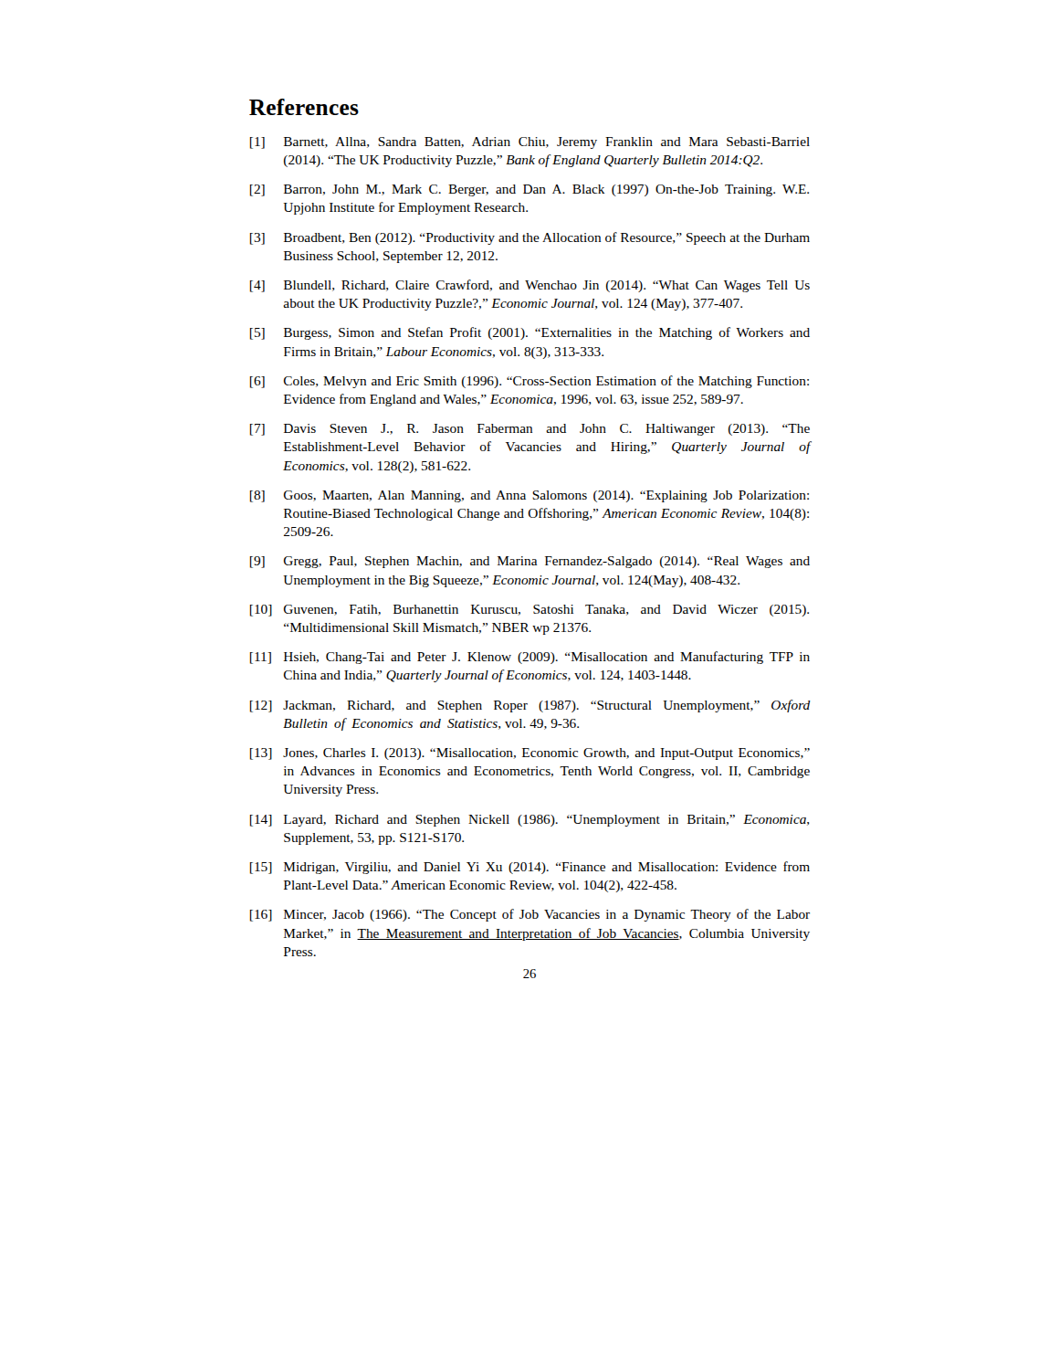References
[1] Barnett, Allna, Sandra Batten, Adrian Chiu, Jeremy Franklin and Mara Sebasti-Barriel (2014). “The UK Productivity Puzzle,” Bank of England Quarterly Bulletin 2014:Q2.
[2] Barron, John M., Mark C. Berger, and Dan A. Black (1997) On-the-Job Training. W.E. Upjohn Institute for Employment Research.
[3] Broadbent, Ben (2012). “Productivity and the Allocation of Resource,” Speech at the Durham Business School, September 12, 2012.
[4] Blundell, Richard, Claire Crawford, and Wenchao Jin (2014). “What Can Wages Tell Us about the UK Productivity Puzzle?,” Economic Journal, vol. 124 (May), 377-407.
[5] Burgess, Simon and Stefan Profit (2001). “Externalities in the Matching of Workers and Firms in Britain,” Labour Economics, vol. 8(3), 313-333.
[6] Coles, Melvyn and Eric Smith (1996). “Cross-Section Estimation of the Matching Function: Evidence from England and Wales,” Economica, 1996, vol. 63, issue 252, 589-97.
[7] Davis Steven J., R. Jason Faberman and John C. Haltiwanger (2013). “The Establishment-Level Behavior of Vacancies and Hiring,” Quarterly Journal of Economics, vol. 128(2), 581-622.
[8] Goos, Maarten, Alan Manning, and Anna Salomons (2014). “Explaining Job Polarization: Routine-Biased Technological Change and Offshoring,” American Economic Review, 104(8): 2509-26.
[9] Gregg, Paul, Stephen Machin, and Marina Fernandez-Salgado (2014). “Real Wages and Unemployment in the Big Squeeze,” Economic Journal, vol. 124(May), 408-432.
[10] Guvenen, Fatih, Burhanettin Kuruscu, Satoshi Tanaka, and David Wiczer (2015). “Multidimensional Skill Mismatch,” NBER wp 21376.
[11] Hsieh, Chang-Tai and Peter J. Klenow (2009). “Misallocation and Manufacturing TFP in China and India,” Quarterly Journal of Economics, vol. 124, 1403-1448.
[12] Jackman, Richard, and Stephen Roper (1987). “Structural Unemployment,” Oxford Bulletin of Economics and Statistics, vol. 49, 9-36.
[13] Jones, Charles I. (2013). “Misallocation, Economic Growth, and Input-Output Economics,” in Advances in Economics and Econometrics, Tenth World Congress, vol. II, Cambridge University Press.
[14] Layard, Richard and Stephen Nickell (1986). “Unemployment in Britain,” Economica, Supplement, 53, pp. S121-S170.
[15] Midrigan, Virgiliu, and Daniel Yi Xu (2014). “Finance and Misallocation: Evidence from Plant-Level Data.” American Economic Review, vol. 104(2), 422-458.
[16] Mincer, Jacob (1966). “The Concept of Job Vacancies in a Dynamic Theory of the Labor Market,” in The Measurement and Interpretation of Job Vacancies, Columbia University Press.
26